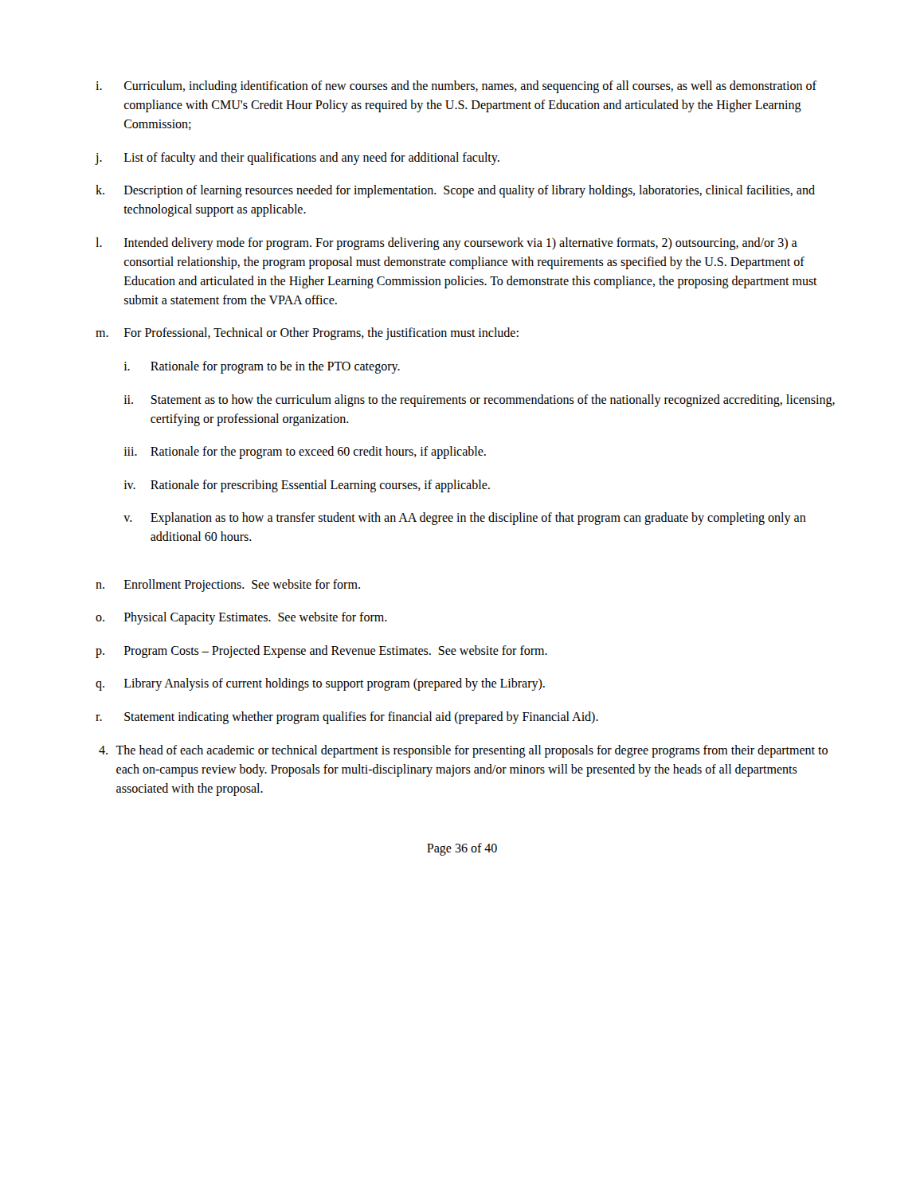i. Curriculum, including identification of new courses and the numbers, names, and sequencing of all courses, as well as demonstration of compliance with CMU's Credit Hour Policy as required by the U.S. Department of Education and articulated by the Higher Learning Commission;
j. List of faculty and their qualifications and any need for additional faculty.
k. Description of learning resources needed for implementation. Scope and quality of library holdings, laboratories, clinical facilities, and technological support as applicable.
l. Intended delivery mode for program. For programs delivering any coursework via 1) alternative formats, 2) outsourcing, and/or 3) a consortial relationship, the program proposal must demonstrate compliance with requirements as specified by the U.S. Department of Education and articulated in the Higher Learning Commission policies. To demonstrate this compliance, the proposing department must submit a statement from the VPAA office.
m. For Professional, Technical or Other Programs, the justification must include:
i. Rationale for program to be in the PTO category.
ii. Statement as to how the curriculum aligns to the requirements or recommendations of the nationally recognized accrediting, licensing, certifying or professional organization.
iii. Rationale for the program to exceed 60 credit hours, if applicable.
iv. Rationale for prescribing Essential Learning courses, if applicable.
v. Explanation as to how a transfer student with an AA degree in the discipline of that program can graduate by completing only an additional 60 hours.
n. Enrollment Projections. See website for form.
o. Physical Capacity Estimates. See website for form.
p. Program Costs – Projected Expense and Revenue Estimates. See website for form.
q. Library Analysis of current holdings to support program (prepared by the Library).
r. Statement indicating whether program qualifies for financial aid (prepared by Financial Aid).
4. The head of each academic or technical department is responsible for presenting all proposals for degree programs from their department to each on-campus review body. Proposals for multi-disciplinary majors and/or minors will be presented by the heads of all departments associated with the proposal.
Page 36 of 40